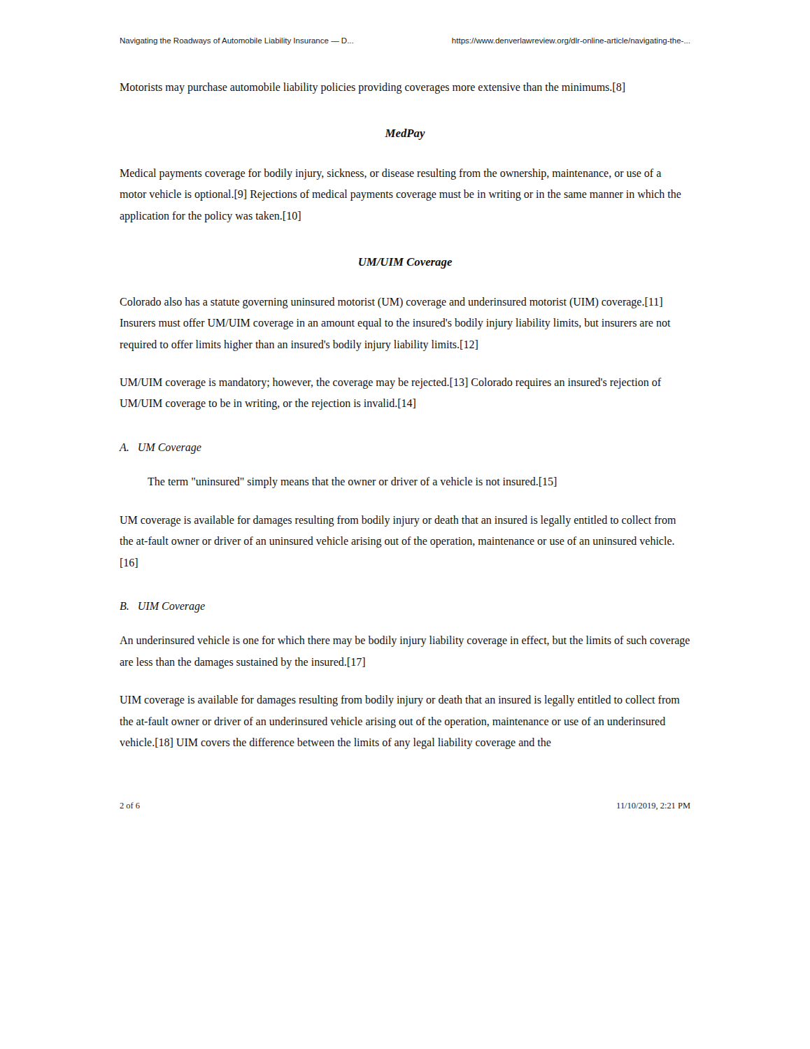Navigating the Roadways of Automobile Liability Insurance — D...
https://www.denverlawreview.org/dlr-online-article/navigating-the-...
Motorists may purchase automobile liability policies providing coverages more extensive than the minimums.[8]
MedPay
Medical payments coverage for bodily injury, sickness, or disease resulting from the ownership, maintenance, or use of a motor vehicle is optional.[9] Rejections of medical payments coverage must be in writing or in the same manner in which the application for the policy was taken.[10]
UM/UIM Coverage
Colorado also has a statute governing uninsured motorist (UM) coverage and underinsured motorist (UIM) coverage.[11] Insurers must offer UM/UIM coverage in an amount equal to the insured's bodily injury liability limits, but insurers are not required to offer limits higher than an insured's bodily injury liability limits.[12]
UM/UIM coverage is mandatory; however, the coverage may be rejected.[13] Colorado requires an insured's rejection of UM/UIM coverage to be in writing, or the rejection is invalid.[14]
A. UM Coverage
The term "uninsured" simply means that the owner or driver of a vehicle is not insured.[15]
UM coverage is available for damages resulting from bodily injury or death that an insured is legally entitled to collect from the at-fault owner or driver of an uninsured vehicle arising out of the operation, maintenance or use of an uninsured vehicle.[16]
B. UIM Coverage
An underinsured vehicle is one for which there may be bodily injury liability coverage in effect, but the limits of such coverage are less than the damages sustained by the insured.[17]
UIM coverage is available for damages resulting from bodily injury or death that an insured is legally entitled to collect from the at-fault owner or driver of an underinsured vehicle arising out of the operation, maintenance or use of an underinsured vehicle.[18] UIM covers the difference between the limits of any legal liability coverage and the
2 of 6
11/10/2019, 2:21 PM